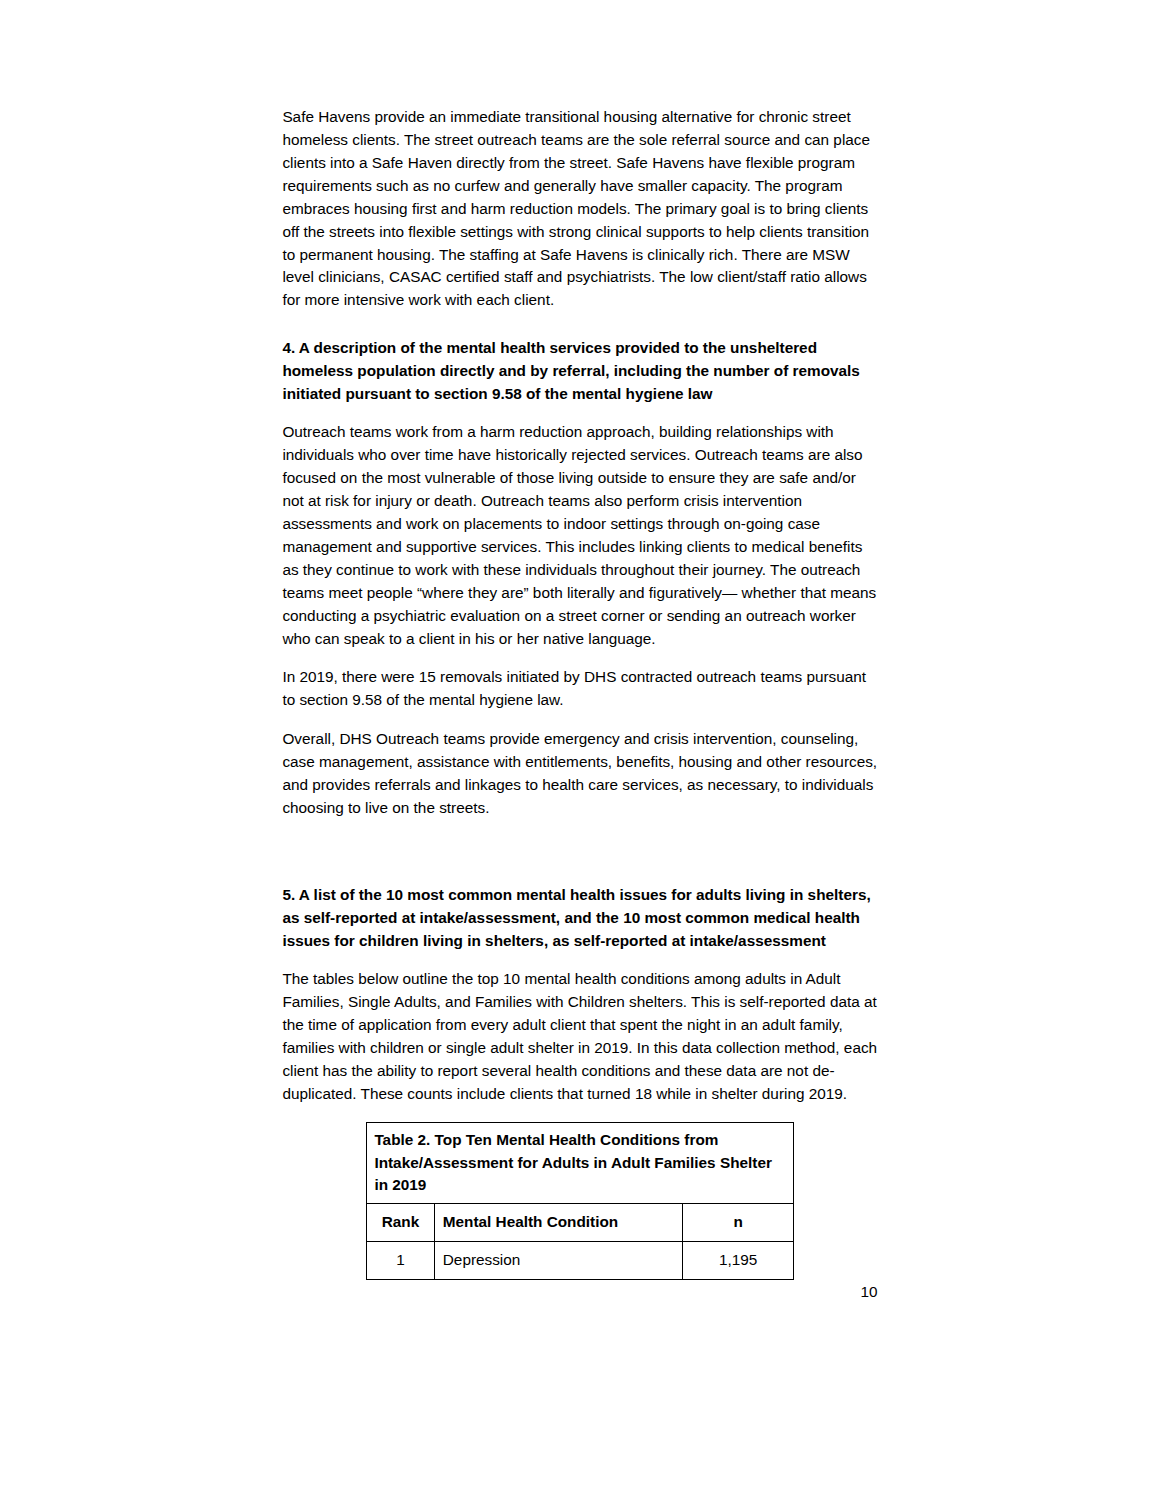Safe Havens provide an immediate transitional housing alternative for chronic street homeless clients. The street outreach teams are the sole referral source and can place clients into a Safe Haven directly from the street. Safe Havens have flexible program requirements such as no curfew and generally have smaller capacity. The program embraces housing first and harm reduction models. The primary goal is to bring clients off the streets into flexible settings with strong clinical supports to help clients transition to permanent housing. The staffing at Safe Havens is clinically rich. There are MSW level clinicians, CASAC certified staff and psychiatrists. The low client/staff ratio allows for more intensive work with each client.
4. A description of the mental health services provided to the unsheltered homeless population directly and by referral, including the number of removals initiated pursuant to section 9.58 of the mental hygiene law
Outreach teams work from a harm reduction approach, building relationships with individuals who over time have historically rejected services. Outreach teams are also focused on the most vulnerable of those living outside to ensure they are safe and/or not at risk for injury or death. Outreach teams also perform crisis intervention assessments and work on placements to indoor settings through on-going case management and supportive services. This includes linking clients to medical benefits as they continue to work with these individuals throughout their journey. The outreach teams meet people “where they are” both literally and figuratively— whether that means conducting a psychiatric evaluation on a street corner or sending an outreach worker who can speak to a client in his or her native language.
In 2019, there were 15 removals initiated by DHS contracted outreach teams pursuant to section 9.58 of the mental hygiene law.
Overall, DHS Outreach teams provide emergency and crisis intervention, counseling, case management, assistance with entitlements, benefits, housing and other resources, and provides referrals and linkages to health care services, as necessary, to individuals choosing to live on the streets.
5. A list of the 10 most common mental health issues for adults living in shelters, as self-reported at intake/assessment, and the 10 most common medical health issues for children living in shelters, as self-reported at intake/assessment
The tables below outline the top 10 mental health conditions among adults in Adult Families, Single Adults, and Families with Children shelters. This is self-reported data at the time of application from every adult client that spent the night in an adult family, families with children or single adult shelter in 2019. In this data collection method, each client has the ability to report several health conditions and these data are not de-duplicated. These counts include clients that turned 18 while in shelter during 2019.
Table 2. Top Ten Mental Health Conditions from Intake/Assessment for Adults in Adult Families Shelter in 2019
| Rank | Mental Health Condition | n |
| --- | --- | --- |
| 1 | Depression | 1,195 |
10